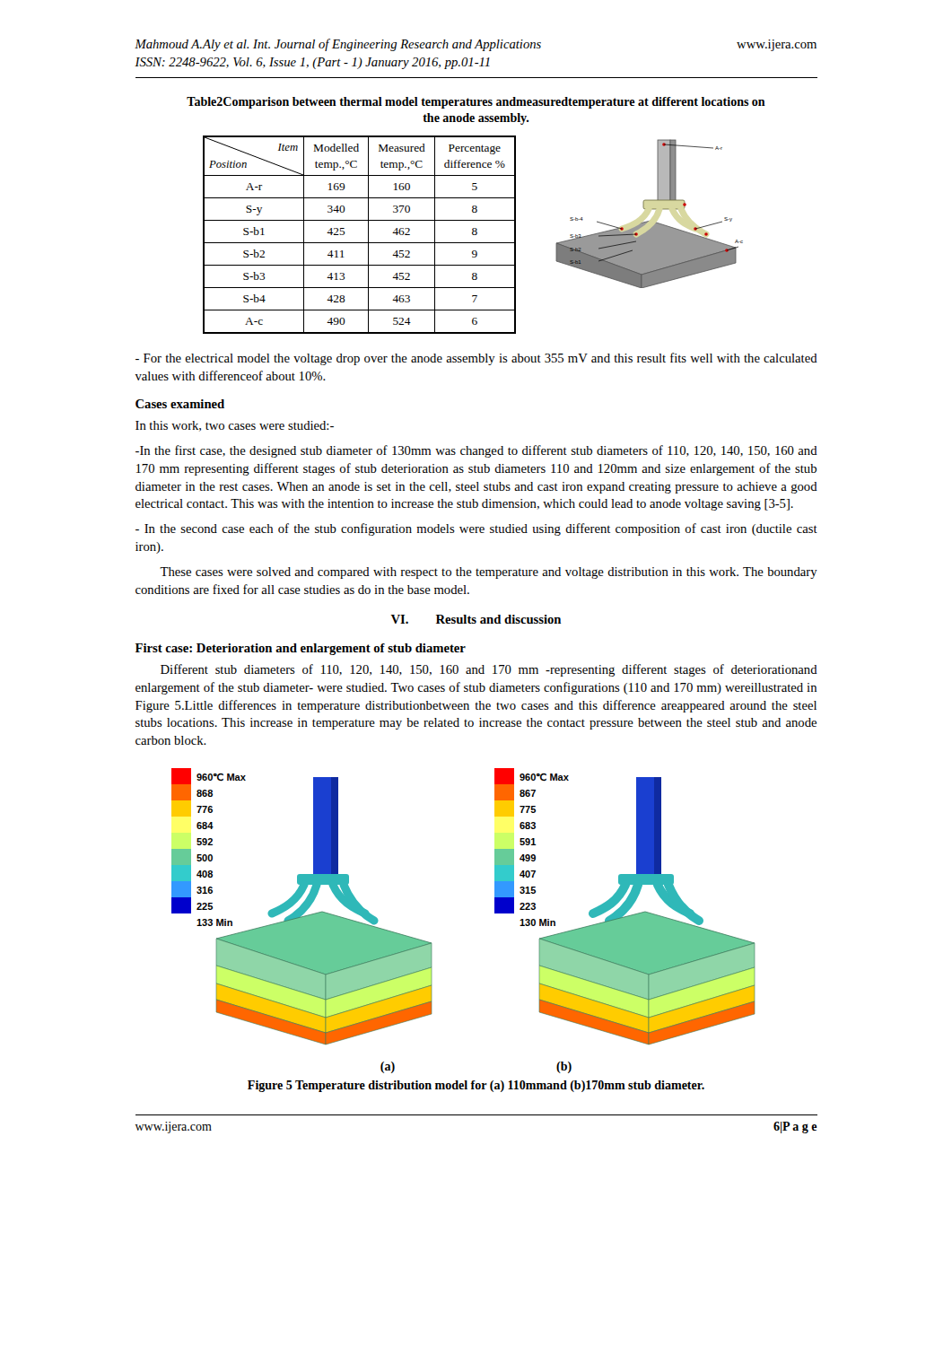www.ijera.com Mahmoud A.Aly et al. Int. Journal of Engineering Research and Applications ISSN: 2248-9622, Vol. 6, Issue 1, (Part - 1) January 2016, pp.01-11
Table2Comparison between thermal model temperatures andmeasuredtemperature at different locations on
the anode assembly.
| Item Position | Modelled temp.,°C | Measured temp.,°C | Percentage difference % |
| --- | --- | --- | --- |
| A-r | 169 | 160 | 5 |
| S-y | 340 | 370 | 8 |
| S-b1 | 425 | 462 | 8 |
| S-b2 | 411 | 452 | 9 |
| S-b3 | 413 | 452 | 8 |
| S-b4 | 428 | 463 | 7 |
| A-c | 490 | 524 | 6 |
S-b-4 S-b3 S-b2 S-b1 S-y A-r A-c
- For the electrical model the voltage drop over the anode assembly is about 355 mV and this result fits well with the calculated values with differenceof about 10%.
Cases examined
In this work, two cases were studied:-
-In the first case, the designed stub diameter of 130mm was changed to different stub diameters of 110, 120, 140, 150, 160 and 170 mm representing different stages of stub deterioration as stub diameters 110 and 120mm and size enlargement of the stub diameter in the rest cases. When an anode is set in the cell, steel stubs and cast iron expand creating pressure to achieve a good electrical contact. This was with the intention to increase the stub dimension, which could lead to anode voltage saving [3-5].
- In the second case each of the stub configuration models were studied using different composition of cast iron (ductile cast iron).
These cases were solved and compared with respect to the temperature and voltage distribution in this work. The boundary conditions are fixed for all case studies as do in the base model.
VI. Results and discussion
First case: Deterioration and enlargement of stub diameter
Different stub diameters of 110, 120, 140, 150, 160 and 170 mm -representing different stages of deteriorationand enlargement of the stub diameter- were studied. Two cases of stub diameters configurations (110 and 170 mm) wereillustrated in Figure 5.Little differences in temperature distributionbetween the two cases and this difference areappeared around the steel stubs locations. This increase in temperature may be related to increase the contact pressure between the steel stub and anode carbon block.
960℃ Max 868 776 684 592 500 408 316 225 133 Min 960℃ Max 867 775 683 591 499 407 315 223 130 Min
(a) (b)
Figure 5 Temperature distribution model for (a) 110mmand (b)170mm stub diameter.
www.ijera.com 6|P a g e